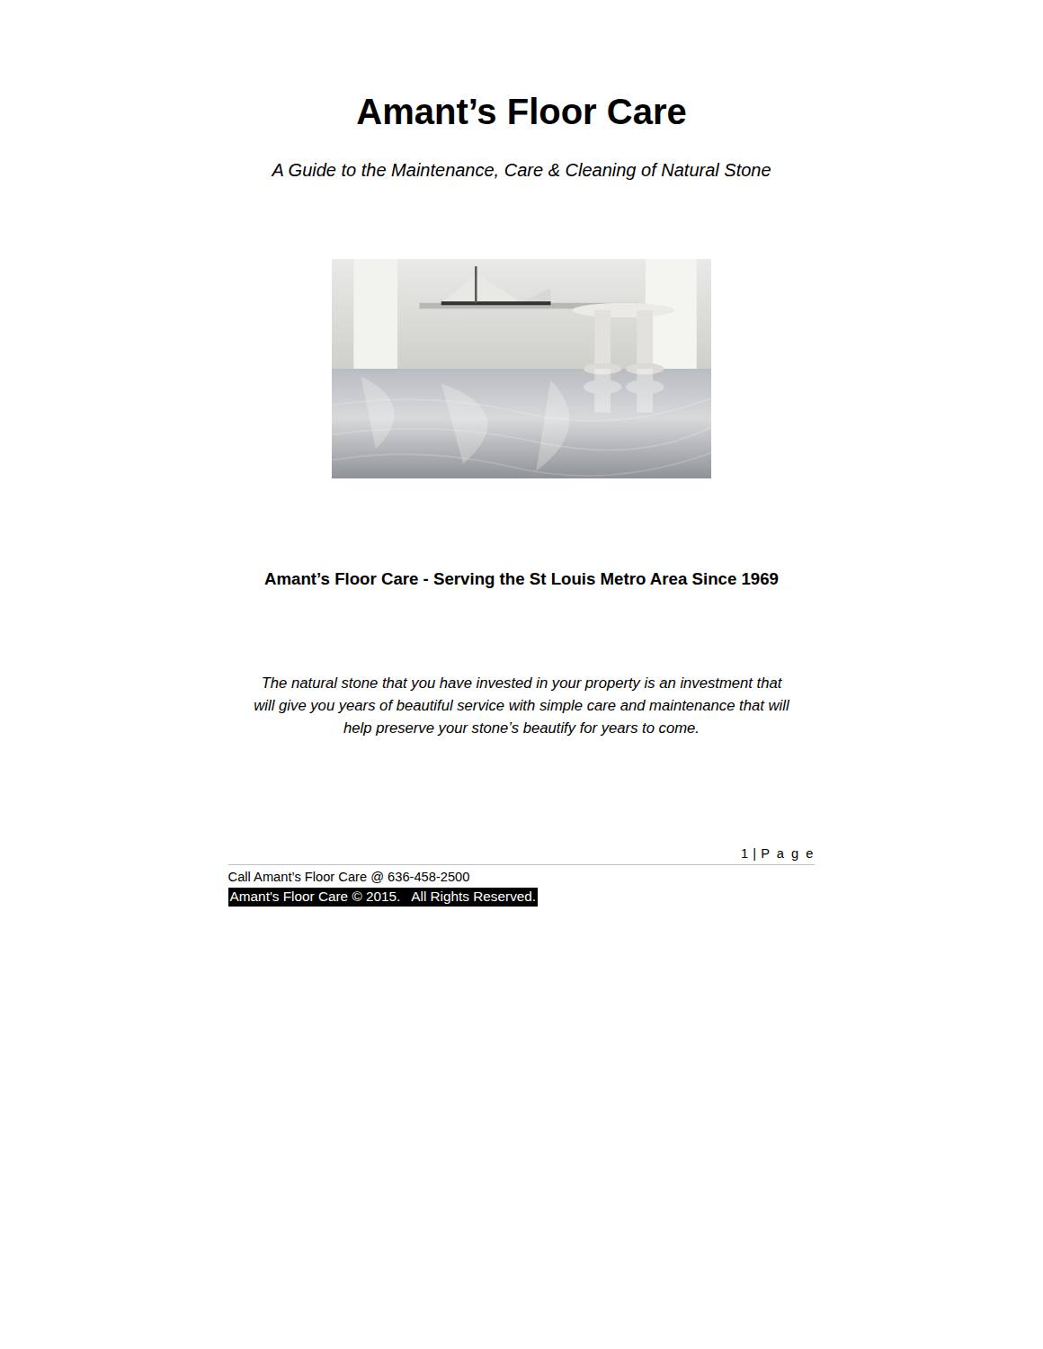Amant’s Floor Care
A Guide to the Maintenance, Care & Cleaning of Natural Stone
Amant’s Floor Care - Serving the St Louis Metro Area Since 1969
The natural stone that you have invested in your property is an investment that will give you years of beautiful service with simple care and maintenance that will help preserve your stone’s beautify for years to come.
1 | P a g e
Call Amant’s Floor Care @ 636-458-2500
Amant's Floor Care © 2015. All Rights Reserved.